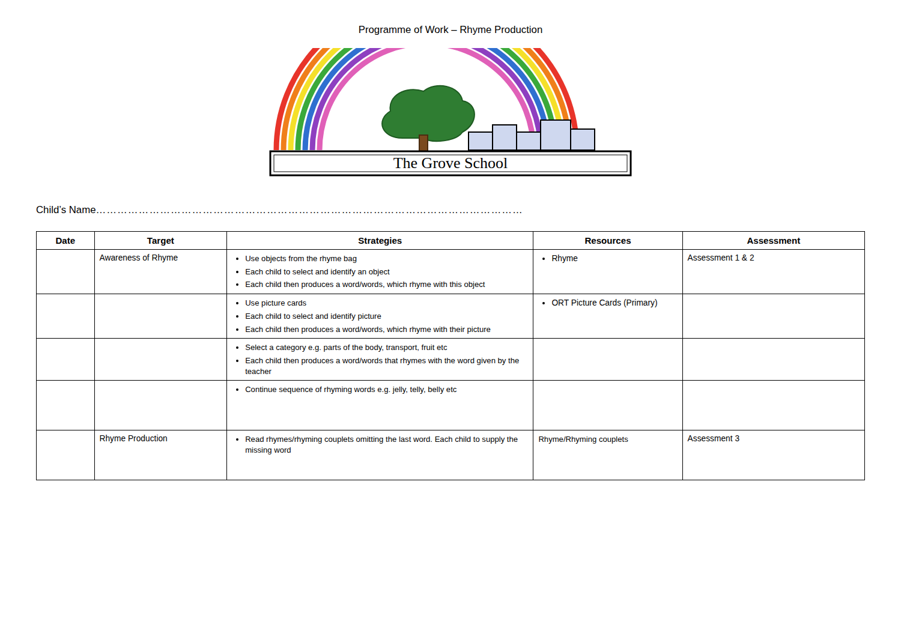Programme of Work – Rhyme Production
The Grove School
Child’s Name…………………………………………………………………………………………………………
| Date | Target | Strategies | Resources | Assessment |
| --- | --- | --- | --- | --- |
| | Awareness of Rhyme | Use objects from the rhyme bag Each child to select and identify an object Each child then produces a word/words, which rhyme with this object | Rhyme | Assessment 1 & 2 |
| | | Use picture cards Each child to select and identify picture Each child then produces a word/words, which rhyme with their picture | ORT Picture Cards (Primary) | |
| | | Select a category e.g. parts of the body, transport, fruit etc Each child then produces a word/words that rhymes with the word given by the teacher | | |
| | | Continue sequence of rhyming words e.g. jelly, telly, belly etc | | |
| | Rhyme Production | Read rhymes/rhyming couplets omitting the last word. Each child to supply the missing word | Rhyme/Rhyming couplets | Assessment 3 |